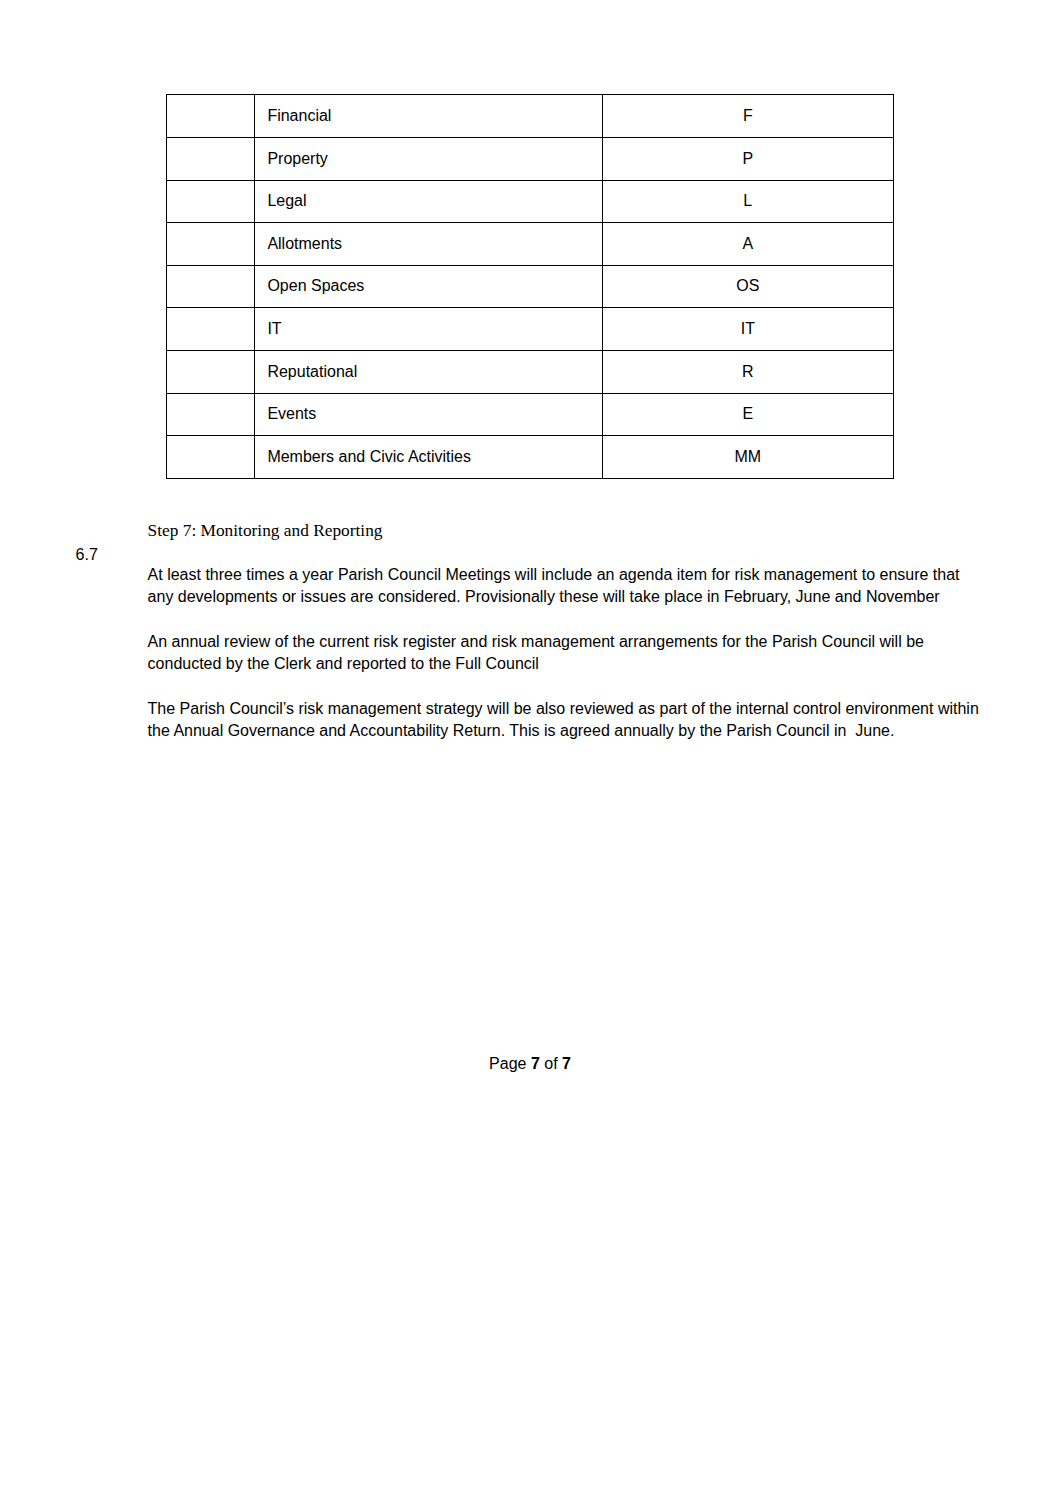| | Financial | F |
| | Property | P |
| | Legal | L |
| | Allotments | A |
| | Open Spaces | OS |
| | IT | IT |
| | Reputational | R |
| | Events | E |
| | Members and Civic Activities | MM |
6.7
Step 7: Monitoring and Reporting
At least three times a year Parish Council Meetings will include an agenda item for risk management to ensure that any developments or issues are considered. Provisionally these will take place in February, June and November
An annual review of the current risk register and risk management arrangements for the Parish Council will be conducted by the Clerk and reported to the Full Council
The Parish Council’s risk management strategy will be also reviewed as part of the internal control environment within the Annual Governance and Accountability Return. This is agreed annually by the Parish Council in June.
Page 7 of 7